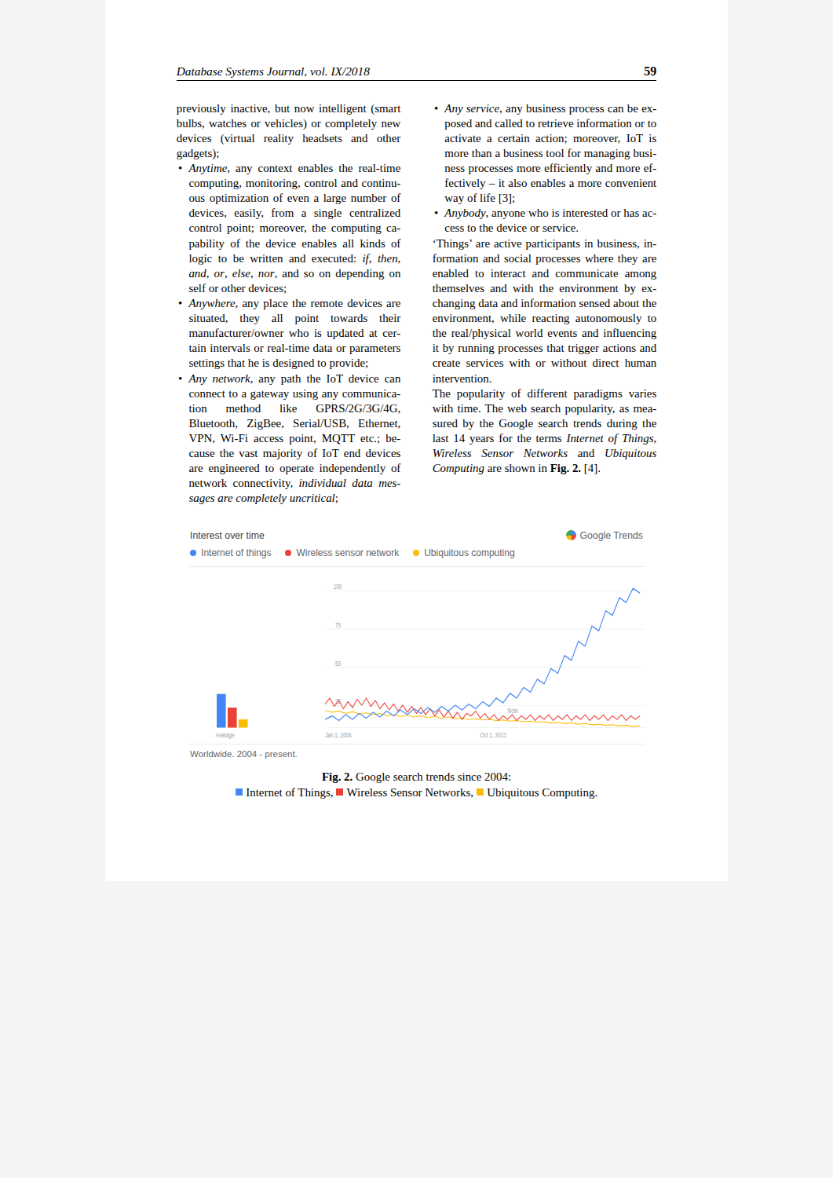Database Systems Journal, vol. IX/2018 59
previously inactive, but now intelligent (smart bulbs, watches or vehicles) or completely new devices (virtual reality headsets and other gadgets);
Anytime, any context enables the real-time computing, monitoring, control and continuous optimization of even a large number of devices, easily, from a single centralized control point; moreover, the computing capability of the device enables all kinds of logic to be written and executed: if, then, and, or, else, nor, and so on depending on self or other devices;
Anywhere, any place the remote devices are situated, they all point towards their manufacturer/owner who is updated at certain intervals or real-time data or parameters settings that he is designed to provide;
Any network, any path the IoT device can connect to a gateway using any communication method like GPRS/2G/3G/4G, Bluetooth, ZigBee, Serial/USB, Ethernet, VPN, Wi-Fi access point, MQTT etc.; because the vast majority of IoT end devices are engineered to operate independently of network connectivity, individual data messages are completely uncritical;
Any service, any business process can be exposed and called to retrieve information or to activate a certain action; moreover, IoT is more than a business tool for managing business processes more efficiently and more effectively – it also enables a more convenient way of life [3];
Anybody, anyone who is interested or has access to the device or service.
‘Things’ are active participants in business, information and social processes where they are enabled to interact and communicate among themselves and with the environment by exchanging data and information sensed about the environment, while reacting autonomously to the real/physical world events and influencing it by running processes that trigger actions and create services with or without direct human intervention.
The popularity of different paradigms varies with time. The web search popularity, as measured by the Google search trends during the last 14 years for the terms Internet of Things, Wireless Sensor Networks and Ubiquitous Computing are shown in Fig. 2. [4].
Interest over time Google Trends
Internet of things Wireless sensor network Ubiquitous computing
100 75 50 25 Average Jan 1, 2004 Oct 1, 2013 Note
Worldwide. 2004 - present.
Fig. 2. Google search trends since 2004:
Internet of Things, Wireless Sensor Networks, Ubiquitous Computing.